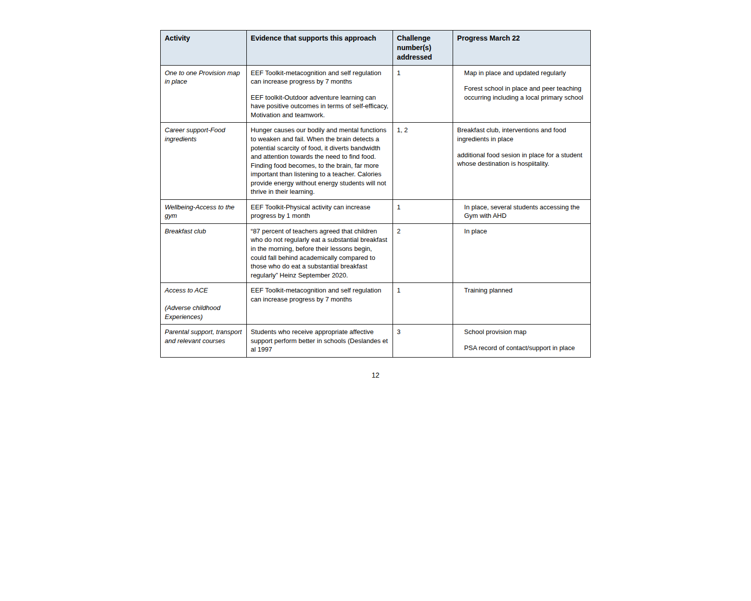| Activity | Evidence that supports this approach | Challenge number(s) addressed | Progress March 22 |
| --- | --- | --- | --- |
| One to one Provision map in place | EEF Toolkit-metacognition and self regulation can increase progress by 7 months EEF toolkit-Outdoor adventure learning can have positive outcomes in terms of self-efficacy, Motivation and teamwork. | 1 | Map in place and updated regularly Forest school in place and peer teaching occurring including a local primary school |
| Career support-Food ingredients | Hunger causes our bodily and mental functions to weaken and fail. When the brain detects a potential scarcity of food, it diverts bandwidth and attention towards the need to find food. Finding food becomes, to the brain, far more important than listening to a teacher. Calories provide energy without energy students will not thrive in their learning. | 1, 2 | Breakfast club, interventions and food ingredients in place additional food sesion in place for a student whose destination is hospiitality. |
| Wellbeing-Access to the gym | EEF Toolkit-Physical activity can increase progress by 1 month | 1 | In place, several students accessing the Gym with AHD |
| Breakfast club | “87 percent of teachers agreed that children who do not regularly eat a substantial breakfast in the morning, before their lessons begin, could fall behind academically compared to those who do eat a substantial breakfast regularly” Heinz September 2020. | 2 | In place |
| Access to ACE (Adverse childhood Experiences) | EEF Toolkit-metacognition and self regulation can increase progress by 7 months | 1 | Training planned |
| Parental support, transport and relevant courses | Students who receive appropriate affective support perform better in schools (Deslandes et al 1997 | 3 | School provision map PSA record of contact/support in place |
12